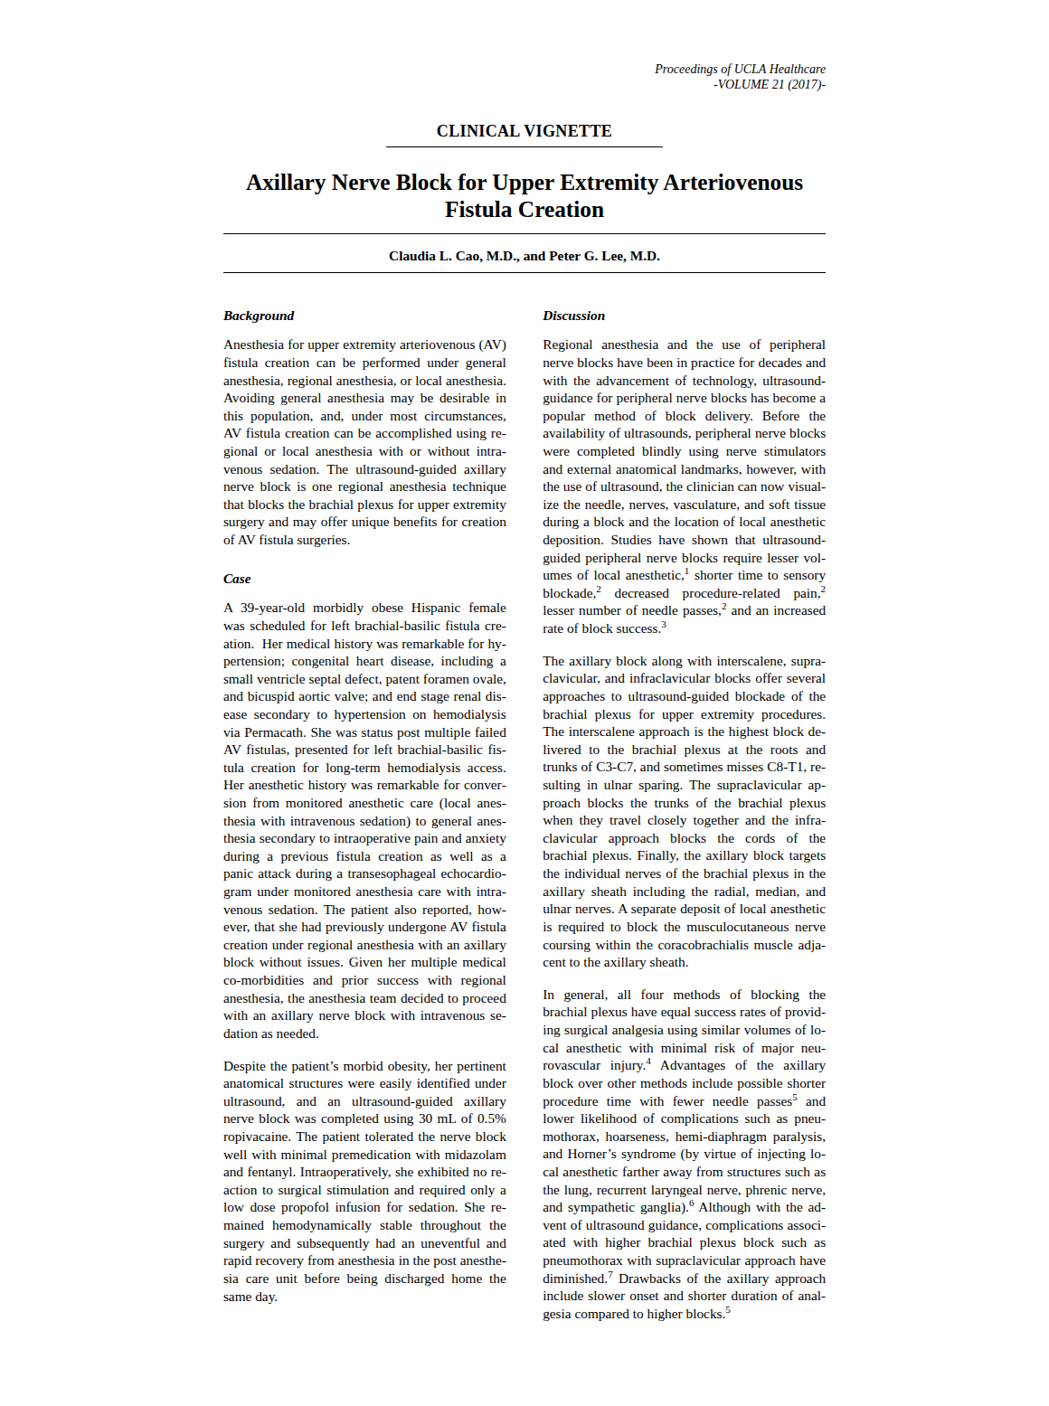Proceedings of UCLA Healthcare
-VOLUME 21 (2017)-
CLINICAL VIGNETTE
Axillary Nerve Block for Upper Extremity Arteriovenous Fistula Creation
Claudia L. Cao, M.D., and Peter G. Lee, M.D.
Background
Anesthesia for upper extremity arteriovenous (AV) fistula creation can be performed under general anesthesia, regional anesthesia, or local anesthesia. Avoiding general anesthesia may be desirable in this population, and, under most circumstances, AV fistula creation can be accomplished using regional or local anesthesia with or without intravenous sedation. The ultrasound-guided axillary nerve block is one regional anesthesia technique that blocks the brachial plexus for upper extremity surgery and may offer unique benefits for creation of AV fistula surgeries.
Case
A 39-year-old morbidly obese Hispanic female was scheduled for left brachial-basilic fistula creation. Her medical history was remarkable for hypertension; congenital heart disease, including a small ventricle septal defect, patent foramen ovale, and bicuspid aortic valve; and end stage renal disease secondary to hypertension on hemodialysis via Permacath. She was status post multiple failed AV fistulas, presented for left brachial-basilic fistula creation for long-term hemodialysis access. Her anesthetic history was remarkable for conversion from monitored anesthetic care (local anesthesia with intravenous sedation) to general anesthesia secondary to intraoperative pain and anxiety during a previous fistula creation as well as a panic attack during a transesophageal echocardiogram under monitored anesthesia care with intravenous sedation. The patient also reported, however, that she had previously undergone AV fistula creation under regional anesthesia with an axillary block without issues. Given her multiple medical co-morbidities and prior success with regional anesthesia, the anesthesia team decided to proceed with an axillary nerve block with intravenous sedation as needed.
Despite the patient’s morbid obesity, her pertinent anatomical structures were easily identified under ultrasound, and an ultrasound-guided axillary nerve block was completed using 30 mL of 0.5% ropivacaine. The patient tolerated the nerve block well with minimal premedication with midazolam and fentanyl. Intraoperatively, she exhibited no reaction to surgical stimulation and required only a low dose propofol infusion for sedation. She remained hemodynamically stable throughout the surgery and subsequently had an uneventful and rapid recovery from anesthesia in the post anesthesia care unit before being discharged home the same day.
Discussion
Regional anesthesia and the use of peripheral nerve blocks have been in practice for decades and with the advancement of technology, ultrasound-guidance for peripheral nerve blocks has become a popular method of block delivery. Before the availability of ultrasounds, peripheral nerve blocks were completed blindly using nerve stimulators and external anatomical landmarks, however, with the use of ultrasound, the clinician can now visualize the needle, nerves, vasculature, and soft tissue during a block and the location of local anesthetic deposition. Studies have shown that ultrasound-guided peripheral nerve blocks require lesser volumes of local anesthetic,1 shorter time to sensory blockade,2 decreased procedure-related pain,2 lesser number of needle passes,2 and an increased rate of block success.3
The axillary block along with interscalene, supraclavicular, and infraclavicular blocks offer several approaches to ultrasound-guided blockade of the brachial plexus for upper extremity procedures. The interscalene approach is the highest block delivered to the brachial plexus at the roots and trunks of C3-C7, and sometimes misses C8-T1, resulting in ulnar sparing. The supraclavicular approach blocks the trunks of the brachial plexus when they travel closely together and the infraclavicular approach blocks the cords of the brachial plexus. Finally, the axillary block targets the individual nerves of the brachial plexus in the axillary sheath including the radial, median, and ulnar nerves. A separate deposit of local anesthetic is required to block the musculocutaneous nerve coursing within the coracobrachialis muscle adjacent to the axillary sheath.
In general, all four methods of blocking the brachial plexus have equal success rates of providing surgical analgesia using similar volumes of local anesthetic with minimal risk of major neurovascular injury.4 Advantages of the axillary block over other methods include possible shorter procedure time with fewer needle passes5 and lower likelihood of complications such as pneumothorax, hoarseness, hemi-diaphragm paralysis, and Horner’s syndrome (by virtue of injecting local anesthetic farther away from structures such as the lung, recurrent laryngeal nerve, phrenic nerve, and sympathetic ganglia).6 Although with the advent of ultrasound guidance, complications associated with higher brachial plexus block such as pneumothorax with supraclavicular approach have diminished.7 Drawbacks of the axillary approach include slower onset and shorter duration of analgesia compared to higher blocks.5